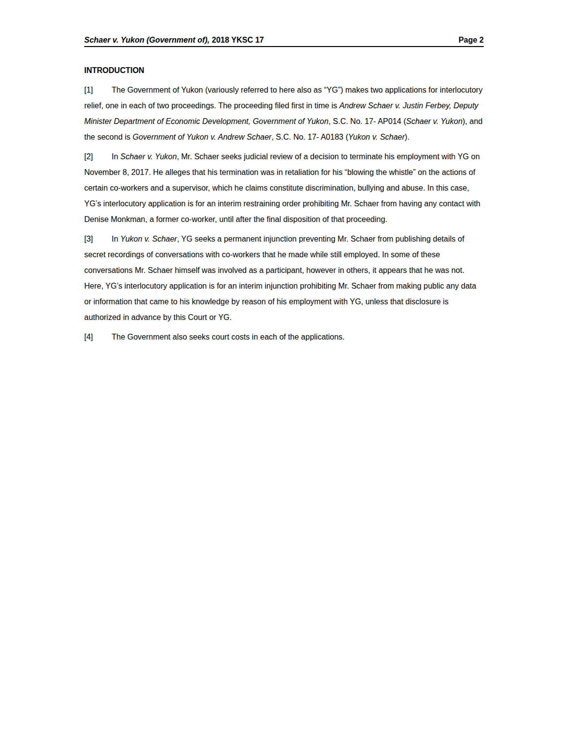Schaer v. Yukon (Government of), 2018 YKSC 17
Page 2
INTRODUCTION
[1] The Government of Yukon (variously referred to here also as “YG”) makes two applications for interlocutory relief, one in each of two proceedings. The proceeding filed first in time is Andrew Schaer v. Justin Ferbey, Deputy Minister Department of Economic Development, Government of Yukon, S.C. No. 17- AP014 (Schaer v. Yukon), and the second is Government of Yukon v. Andrew Schaer, S.C. No. 17- A0183 (Yukon v. Schaer).
[2] In Schaer v. Yukon, Mr. Schaer seeks judicial review of a decision to terminate his employment with YG on November 8, 2017. He alleges that his termination was in retaliation for his “blowing the whistle” on the actions of certain co-workers and a supervisor, which he claims constitute discrimination, bullying and abuse. In this case, YG’s interlocutory application is for an interim restraining order prohibiting Mr. Schaer from having any contact with Denise Monkman, a former co-worker, until after the final disposition of that proceeding.
[3] In Yukon v. Schaer, YG seeks a permanent injunction preventing Mr. Schaer from publishing details of secret recordings of conversations with co-workers that he made while still employed. In some of these conversations Mr. Schaer himself was involved as a participant, however in others, it appears that he was not. Here, YG’s interlocutory application is for an interim injunction prohibiting Mr. Schaer from making public any data or information that came to his knowledge by reason of his employment with YG, unless that disclosure is authorized in advance by this Court or YG.
[4] The Government also seeks court costs in each of the applications.